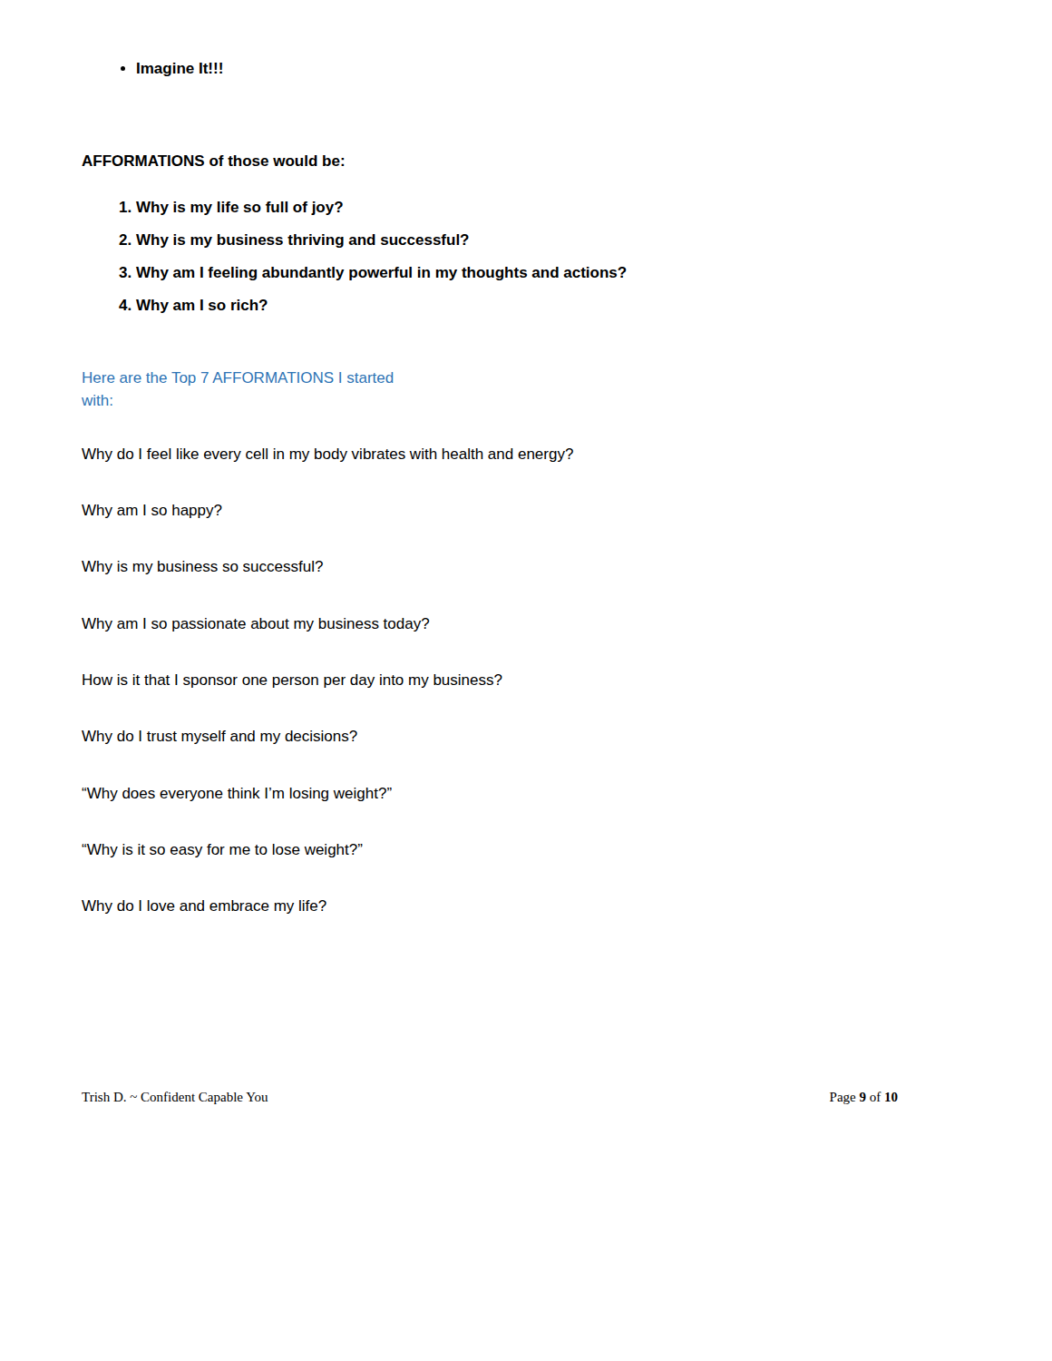Imagine It!!!
AFFORMATIONS of those would be:
Why is my life so full of joy?
Why is my business thriving and successful?
Why am I feeling abundantly powerful in my thoughts and actions?
Why am I so rich?
Here are the Top 7 AFFORMATIONS I started
with:
Why do I feel like every cell in my body vibrates with health and energy?
Why am I so happy?
Why is my business so successful?
Why am I so passionate about my business today?
How is it that I sponsor one person per day into my business?
Why do I trust myself and my decisions?
“Why does everyone think I’m losing weight?”
“Why is it so easy for me to lose weight?”
Why do I love and embrace my life?
Trish D. ~ Confident Capable You
Page 9 of 10